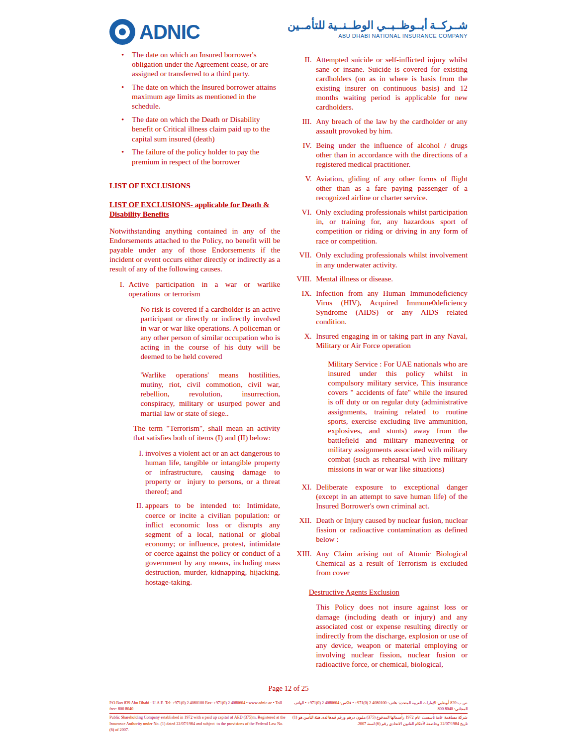ADNIC
شــركــة أبــوظــبــي الوطــنــية للتأمــين
ABU DHABI NATIONAL INSURANCE COMPANY
The date on which an Insured borrower's obligation under the Agreement cease, or are assigned or transferred to a third party.
The date on which the Insured borrower attains maximum age limits as mentioned in the schedule.
The date on which the Death or Disability benefit or Critical illness claim paid up to the capital sum insured (death)
The failure of the policy holder to pay the premium in respect of the borrower
LIST OF EXCLUSIONS
LIST OF EXCLUSIONS- applicable for Death & Disability Benefits
Notwithstanding anything contained in any of the Endorsements attached to the Policy, no benefit will be payable under any of those Endorsements if the incident or event occurs either directly or indirectly as a result of any of the following causes.
Active participation in a war or warlike operations or terrorism
No risk is covered if a cardholder is an active participant or directly or indirectly involved in war or war like operations. A policeman or any other person of similar occupation who is acting in the course of his duty will be deemed to be held covered
'Warlike operations' means hostilities, mutiny, riot, civil commotion, civil war, rebellion, revolution, insurrection, conspiracy, military or usurped power and martial law or state of siege..
The term "Terrorism", shall mean an activity that satisfies both of items (I) and (II) below:
involves a violent act or an act dangerous to human life, tangible or intangible property or infrastructure, causing damage to property or injury to persons, or a threat thereof; and
appears to be intended to: Intimidate, coerce or incite a civilian population: or inflict economic loss or disrupts any segment of a local, national or global economy; or influence, protest, intimidate or coerce against the policy or conduct of a government by any means, including mass destruction, murder, kidnapping, hijacking, hostage-taking.
Attempted suicide or self-inflicted injury whilst sane or insane. Suicide is covered for existing cardholders (on as in where is basis from the existing insurer on continuous basis) and 12 months waiting period is applicable for new cardholders.
Any breach of the law by the cardholder or any assault provoked by him.
Being under the influence of alcohol / drugs other than in accordance with the directions of a registered medical practitioner.
Aviation, gliding of any other forms of flight other than as a fare paying passenger of a recognized airline or charter service.
Only excluding professionals whilst participation in, or training for, any hazardous sport of competition or riding or driving in any form of race or competition.
Only excluding professionals whilst involvement in any underwater activity.
Mental illness or disease.
Infection from any Human Immunodeficiency Virus (HIV), Acquired Immune0deficiency Syndrome (AIDS) or any AIDS related condition.
Insured engaging in or taking part in any Naval, Military or Air Force operation
Military Service : For UAE nationals who are insured under this policy whilst in compulsory military service, This insurance covers " accidents of fate" while the insured is off duty or on regular duty (administrative assignments, training related to routine sports, exercise excluding live ammunition, explosives, and stunts) away from the battlefield and military maneuvering or military assignments associated with military combat (such as rehearsal with live military missions in war or war like situations)
Deliberate exposure to exceptional danger (except in an attempt to save human life) of the Insured Borrower's own criminal act.
Death or Injury caused by nuclear fusion, nuclear fission or radioactive contamination as defined below :
Any Claim arising out of Atomic Biological Chemical as a result of Terrorism is excluded from cover
Destructive Agents Exclusion
This Policy does not insure against loss or damage (including death or injury) and any associated cost or expense resulting directly or indirectly from the discharge, explosion or use of any device, weapon or material employing or involving nuclear fission, nuclear fusion or radioactive force, or chemical, biological,
Page 12 of 25
P.O.Box 839 Abu Dhabi - U.A.E. Tel: +971(0) 2 4080100 Fax: +971(0) 2 4080604 • www.adnic.ae • Toll free: 800 8040
ص.ب:839 أبوظبي-الإمارات العربية المتحدة- هاتف: 4080100 2 (0)971+ • فاكس: 4080604 2 (0)971+ • الهاتف المجاني: 8040 800
Public Shareholding Company established in 1972 with a paid up capital of AED (375)m, Registered at the Insurance Authority under No. (1) dated 22/07/1984 and subject to the provisions of the Federal Law No. (6) of 2007.
شركة مساهمة عامة تأسست عام 1972 رأسمالها المدفوع (375) مليون درهم ورقم قيدها لدى هيئة التأمين هو (1) تاريخ 22/07/1984 وخاضعة لأحكام القانون الاتحادي رقم (6) لسنة 2007.